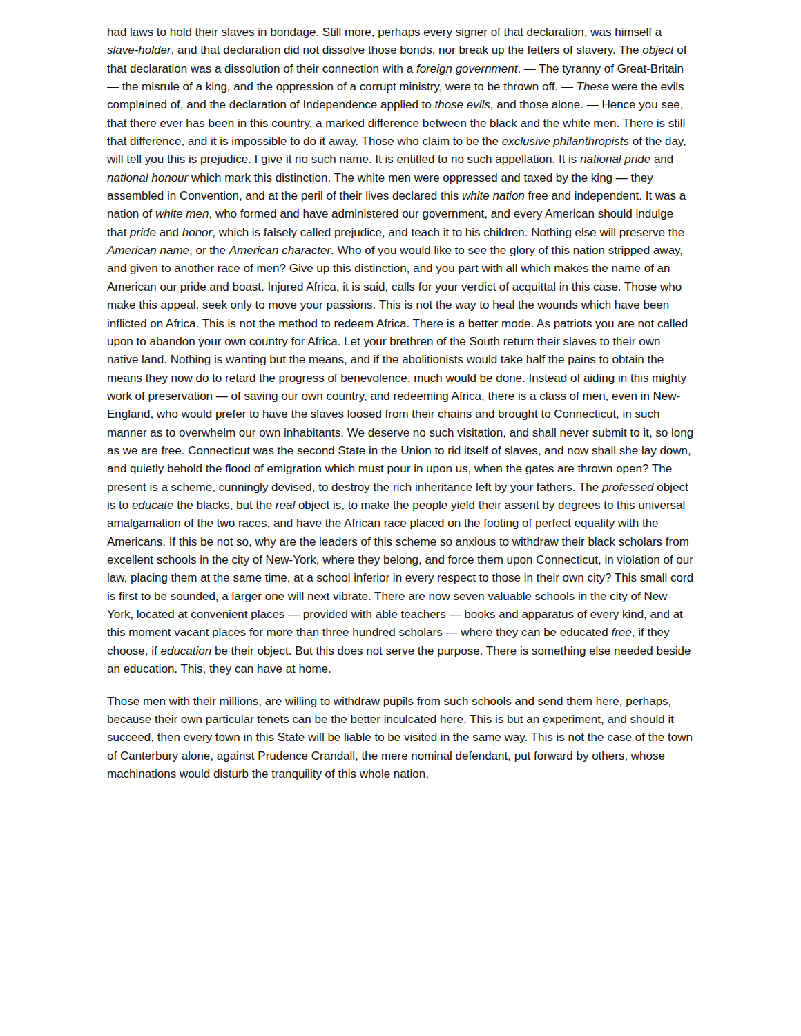had laws to hold their slaves in bondage. Still more, perhaps every signer of that declaration, was himself a slave-holder, and that declaration did not dissolve those bonds, nor break up the fetters of slavery. The object of that declaration was a dissolution of their connection with a foreign government. — The tyranny of Great-Britain — the misrule of a king, and the oppression of a corrupt ministry, were to be thrown off. — These were the evils complained of, and the declaration of Independence applied to those evils, and those alone. — Hence you see, that there ever has been in this country, a marked difference between the black and the white men. There is still that difference, and it is impossible to do it away. Those who claim to be the exclusive philanthropists of the day, will tell you this is prejudice. I give it no such name. It is entitled to no such appellation. It is national pride and national honour which mark this distinction. The white men were oppressed and taxed by the king — they assembled in Convention, and at the peril of their lives declared this white nation free and independent. It was a nation of white men, who formed and have administered our government, and every American should indulge that pride and honor, which is falsely called prejudice, and teach it to his children. Nothing else will preserve the American name, or the American character. Who of you would like to see the glory of this nation stripped away, and given to another race of men? Give up this distinction, and you part with all which makes the name of an American our pride and boast. Injured Africa, it is said, calls for your verdict of acquittal in this case. Those who make this appeal, seek only to move your passions. This is not the way to heal the wounds which have been inflicted on Africa. This is not the method to redeem Africa. There is a better mode. As patriots you are not called upon to abandon your own country for Africa. Let your brethren of the South return their slaves to their own native land. Nothing is wanting but the means, and if the abolitionists would take half the pains to obtain the means they now do to retard the progress of benevolence, much would be done. Instead of aiding in this mighty work of preservation — of saving our own country, and redeeming Africa, there is a class of men, even in New-England, who would prefer to have the slaves loosed from their chains and brought to Connecticut, in such manner as to overwhelm our own inhabitants. We deserve no such visitation, and shall never submit to it, so long as we are free. Connecticut was the second State in the Union to rid itself of slaves, and now shall she lay down, and quietly behold the flood of emigration which must pour in upon us, when the gates are thrown open? The present is a scheme, cunningly devised, to destroy the rich inheritance left by your fathers. The professed object is to educate the blacks, but the real object is, to make the people yield their assent by degrees to this universal amalgamation of the two races, and have the African race placed on the footing of perfect equality with the Americans. If this be not so, why are the leaders of this scheme so anxious to withdraw their black scholars from excellent schools in the city of New-York, where they belong, and force them upon Connecticut, in violation of our law, placing them at the same time, at a school inferior in every respect to those in their own city? This small cord is first to be sounded, a larger one will next vibrate. There are now seven valuable schools in the city of New-York, located at convenient places — provided with able teachers — books and apparatus of every kind, and at this moment vacant places for more than three hundred scholars — where they can be educated free, if they choose, if education be their object. But this does not serve the purpose. There is something else needed beside an education. This, they can have at home.
Those men with their millions, are willing to withdraw pupils from such schools and send them here, perhaps, because their own particular tenets can be the better inculcated here. This is but an experiment, and should it succeed, then every town in this State will be liable to be visited in the same way. This is not the case of the town of Canterbury alone, against Prudence Crandall, the mere nominal defendant, put forward by others, whose machinations would disturb the tranquility of this whole nation,